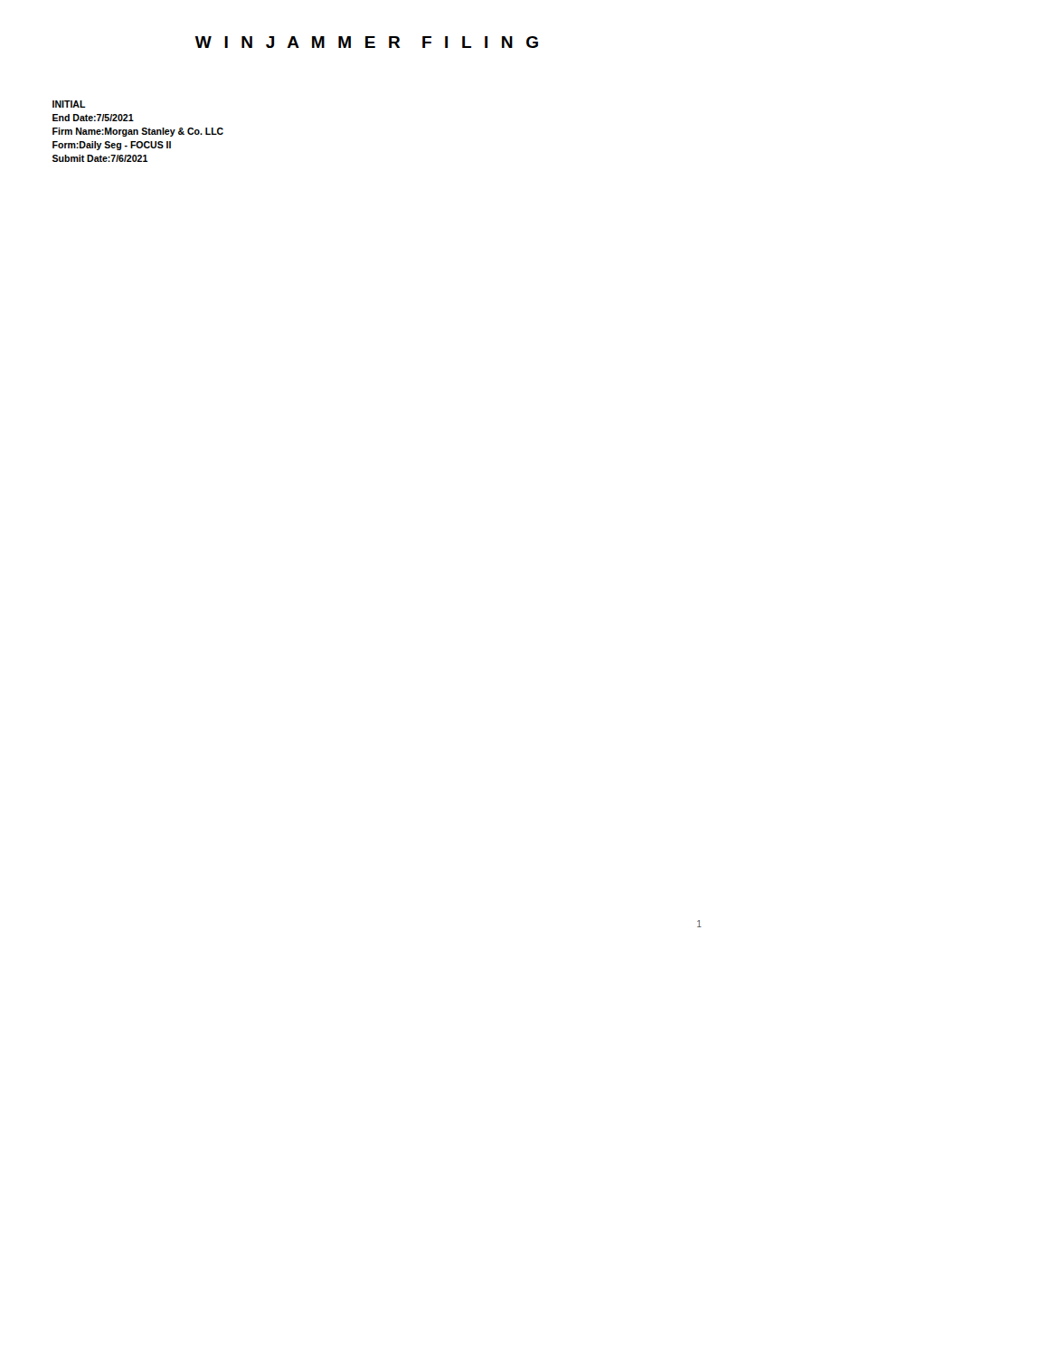W I N J A M M E R F I L I N G
INITIAL
End Date:7/5/2021
Firm Name:Morgan Stanley & Co. LLC
Form:Daily Seg - FOCUS II
Submit Date:7/6/2021
1